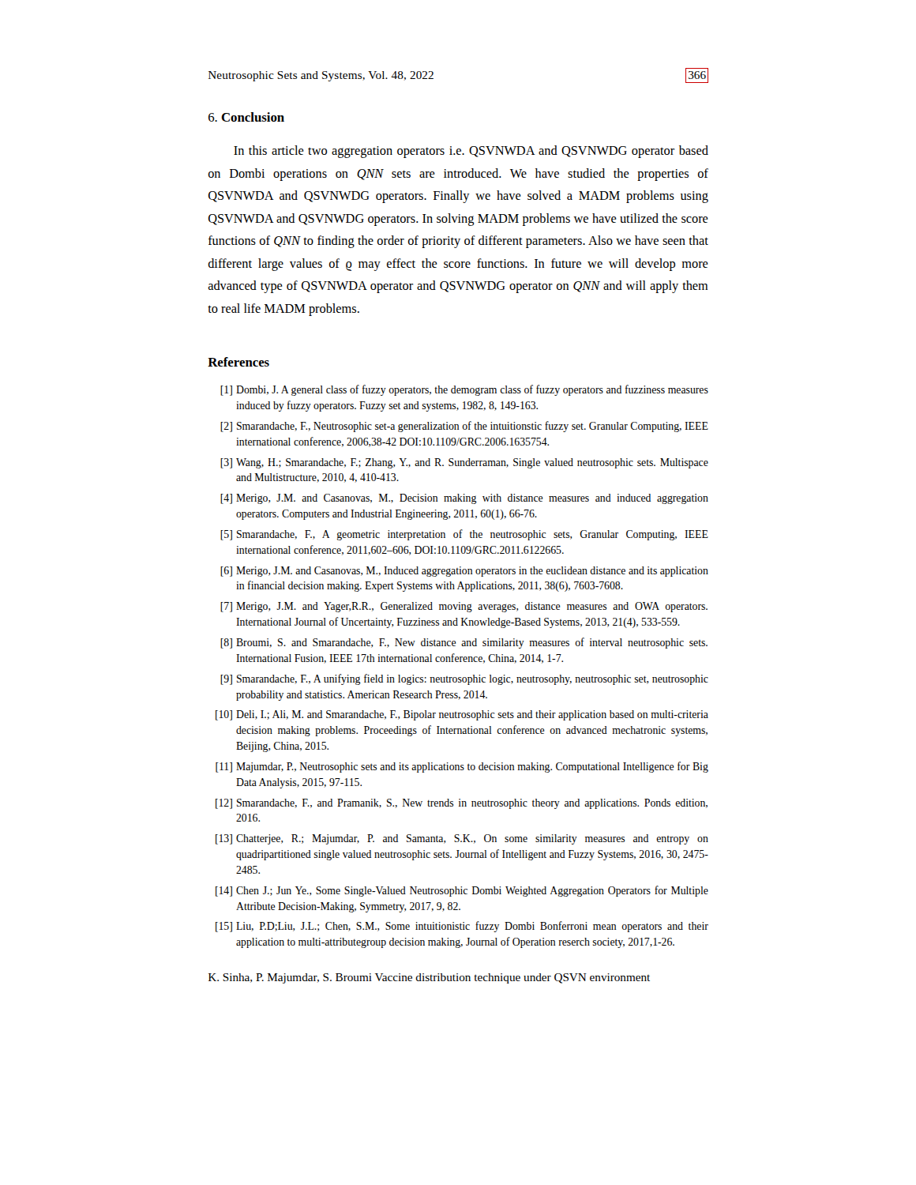Neutrosophic Sets and Systems, Vol. 48, 2022 366
6. Conclusion
In this article two aggregation operators i.e. QSVNWDA and QSVNWDG operator based on Dombi operations on QNN sets are introduced. We have studied the properties of QSVNWDA and QSVNWDG operators. Finally we have solved a MADM problems using QSVNWDA and QSVNWDG operators. In solving MADM problems we have utilized the score functions of QNN to finding the order of priority of different parameters. Also we have seen that different large values of ϱ may effect the score functions. In future we will develop more advanced type of QSVNWDA operator and QSVNWDG operator on QNN and will apply them to real life MADM problems.
References
Dombi, J. A general class of fuzzy operators, the demogram class of fuzzy operators and fuzziness measures induced by fuzzy operators. Fuzzy set and systems, 1982, 8, 149-163.
Smarandache, F., Neutrosophic set-a generalization of the intuitionstic fuzzy set. Granular Computing, IEEE international conference, 2006,38-42 DOI:10.1109/GRC.2006.1635754.
Wang, H.; Smarandache, F.; Zhang, Y., and R. Sunderraman, Single valued neutrosophic sets. Multispace and Multistructure, 2010, 4, 410-413.
Merigo, J.M. and Casanovas, M., Decision making with distance measures and induced aggregation operators. Computers and Industrial Engineering, 2011, 60(1), 66-76.
Smarandache, F., A geometric interpretation of the neutrosophic sets, Granular Computing, IEEE international conference, 2011,602–606, DOI:10.1109/GRC.2011.6122665.
Merigo, J.M. and Casanovas, M., Induced aggregation operators in the euclidean distance and its application in financial decision making. Expert Systems with Applications, 2011, 38(6), 7603-7608.
Merigo, J.M. and Yager,R.R., Generalized moving averages, distance measures and OWA operators. International Journal of Uncertainty, Fuzziness and Knowledge-Based Systems, 2013, 21(4), 533-559.
Broumi, S. and Smarandache, F., New distance and similarity measures of interval neutrosophic sets. International Fusion, IEEE 17th international conference, China, 2014, 1-7.
Smarandache, F., A unifying field in logics: neutrosophic logic, neutrosophy, neutrosophic set, neutrosophic probability and statistics. American Research Press, 2014.
Deli, I.; Ali, M. and Smarandache, F., Bipolar neutrosophic sets and their application based on multi-criteria decision making problems. Proceedings of International conference on advanced mechatronic systems, Beijing, China, 2015.
Majumdar, P., Neutrosophic sets and its applications to decision making. Computational Intelligence for Big Data Analysis, 2015, 97-115.
Smarandache, F., and Pramanik, S., New trends in neutrosophic theory and applications. Ponds edition, 2016.
Chatterjee, R.; Majumdar, P. and Samanta, S.K., On some similarity measures and entropy on quadripartitioned single valued neutrosophic sets. Journal of Intelligent and Fuzzy Systems, 2016, 30, 2475-2485.
Chen J.; Jun Ye., Some Single-Valued Neutrosophic Dombi Weighted Aggregation Operators for Multiple Attribute Decision-Making, Symmetry, 2017, 9, 82.
Liu, P.D;Liu, J.L.; Chen, S.M., Some intuitionistic fuzzy Dombi Bonferroni mean operators and their application to multi-attributegroup decision making, Journal of Operation reserch society, 2017,1-26.
K. Sinha, P. Majumdar, S. Broumi Vaccine distribution technique under QSVN environment